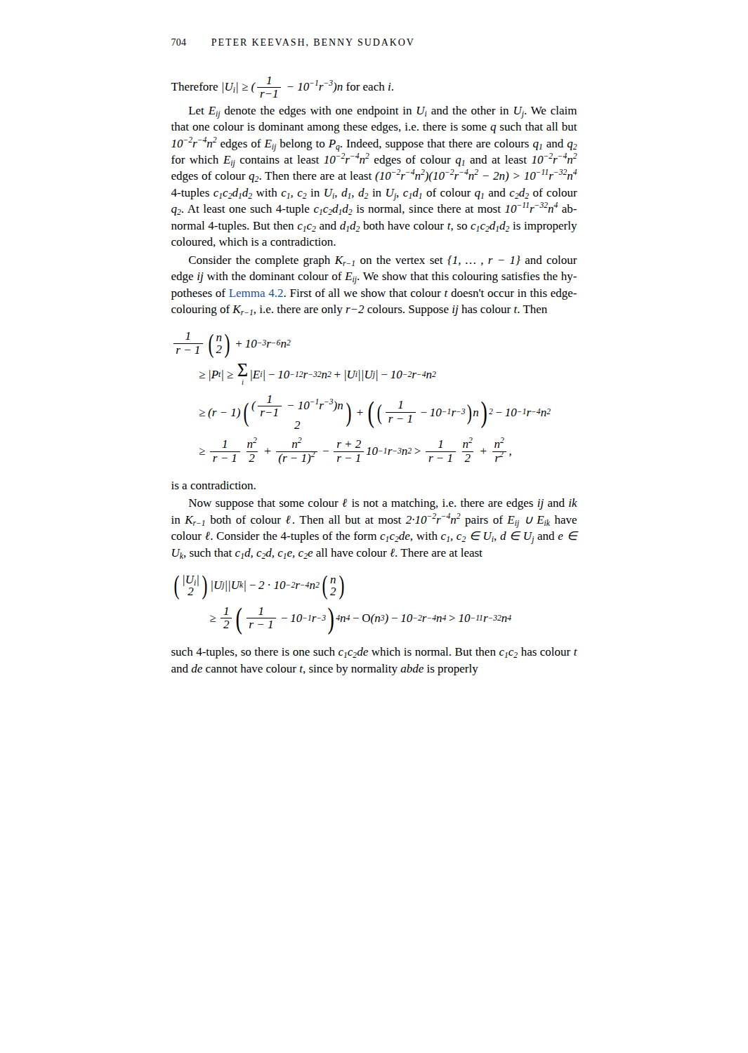704 Peter Keevash, Benny Sudakov
Therefore |Ui| ≥ (1 r−1 − 10−1r−3)n for each i.
Let Eij denote the edges with one endpoint in Ui and the other in Uj. We claim that one colour is dominant among these edges, i.e. there is some q such that all but 10−2r−4n2 edges of Eij belong to Pq. Indeed, suppose that there are colours q1 and q2 for which Eij contains at least 10−2r−4n2 edges of colour q1 and at least 10−2r−4n2 edges of colour q2. Then there are at least (10−2r−4n2)(10−2r−4n2 − 2n) > 10−11r−32n4 4-tuples c1c2d1d2 with c1, c2 in Ui, d1, d2 in Uj, c1d1 of colour q1 and c2d2 of colour q2. At least one such 4-tuple c1c2d1d2 is normal, since there at most 10−11r−32n4 abnormal 4-tuples. But then c1c2 and d1d2 both have colour t, so c1c2d1d2 is improperly coloured, which is a contradiction.
Consider the complete graph Kr−1 on the vertex set {1, … , r − 1} and colour edge ij with the dominant colour of Eij. We show that this colouring satisfies the hypotheses of Lemma 4.2. First of all we show that colour t doesn't occur in this edge-colouring of Kr−1, i.e. there are only r−2 colours. Suppose ij has colour t. Then
1 r − 1 (n 2) + 10−3r−6n2
≥ |Pt| ≥ Σi |Ei| − 10−12r−32n2 + |Ui||Uj| − 10−2r−4n2
≥ (r − 1) ((1 r−1 − 10−1r−3)n 2) + ( (1 r − 1 − 10−1r−3) n )2 − 10−1r−4n2
≥ 1 r − 1 n22 + n2(r − 1)2 − r + 2 r − 1 10−1r−3n2 > 1 r − 1 n22 + n2 r2,
is a contradiction.
Now suppose that some colour ℓ is not a matching, i.e. there are edges ij and ik in Kr−1 both of colour ℓ. Then all but at most 2·10−2r−4n2 pairs of Eij ∪ Eik have colour ℓ. Consider the 4-tuples of the form c1c2de, with c1, c2 ∈ Ui, d ∈ Uj and e ∈ Uk, such that c1d, c2d, c1e, c2e all have colour ℓ. There are at least
(|Ui|2) |Uj||Uk| − 2 · 10−2r−4n2 (n 2)
≥ 12 ( 1 r − 1 − 10−1r−3 )4 n4 − O(n3) − 10−2r−4n4 > 10−11r−32n4
such 4-tuples, so there is one such c1c2de which is normal. But then c1c2 has colour t and de cannot have colour t, since by normality abde is properly